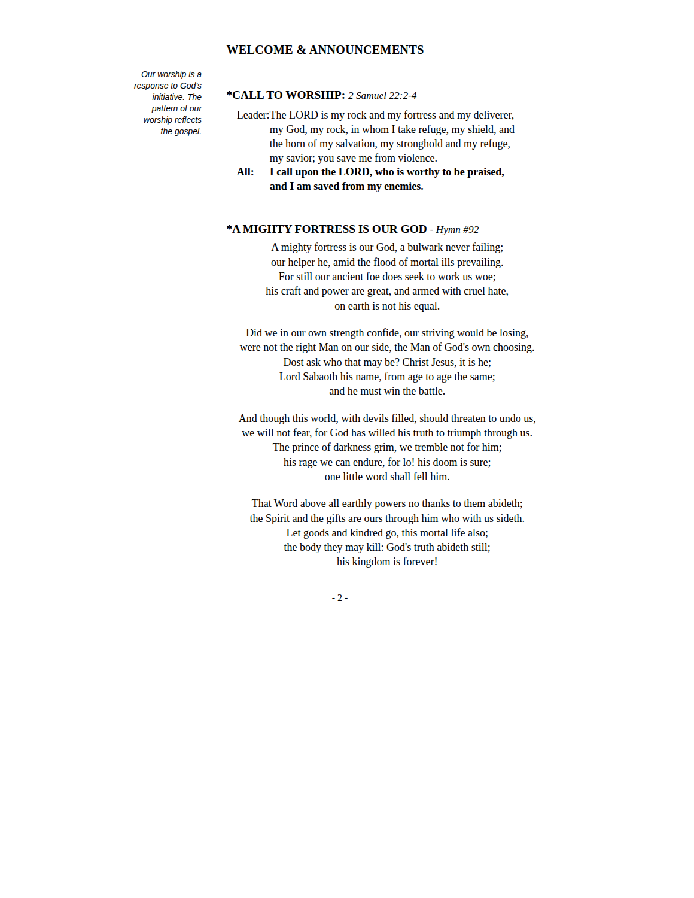Our worship is a response to God's initiative. The pattern of our worship reflects the gospel.
WELCOME & ANNOUNCEMENTS
*CALL TO WORSHIP: 2 Samuel 22:2-4
| Leader: | The LORD is my rock and my fortress and my deliverer, my God, my rock, in whom I take refuge, my shield, and the horn of my salvation, my stronghold and my refuge, my savior; you save me from violence. |
| All: | I call upon the LORD, who is worthy to be praised, and I am saved from my enemies. |
*A MIGHTY FORTRESS IS OUR GOD - Hymn #92
A mighty fortress is our God, a bulwark never failing;
our helper he, amid the flood of mortal ills prevailing.
For still our ancient foe does seek to work us woe;
his craft and power are great, and armed with cruel hate,
on earth is not his equal.
Did we in our own strength confide, our striving would be losing,
were not the right Man on our side, the Man of God's own choosing.
Dost ask who that may be? Christ Jesus, it is he;
Lord Sabaoth his name, from age to age the same;
and he must win the battle.
And though this world, with devils filled, should threaten to undo us,
we will not fear, for God has willed his truth to triumph through us.
The prince of darkness grim, we tremble not for him;
his rage we can endure, for lo! his doom is sure;
one little word shall fell him.
That Word above all earthly powers no thanks to them abideth;
the Spirit and the gifts are ours through him who with us sideth.
Let goods and kindred go, this mortal life also;
the body they may kill: God's truth abideth still;
his kingdom is forever!
- 2 -